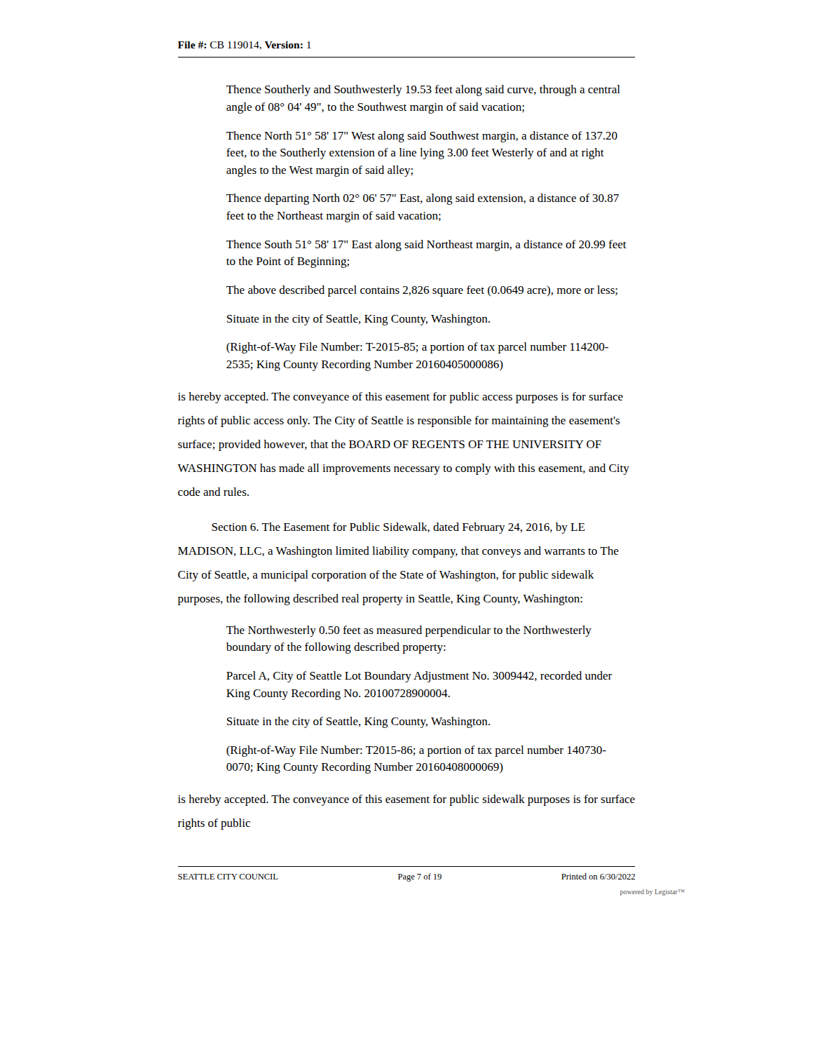File #: CB 119014, Version: 1
Thence Southerly and Southwesterly 19.53 feet along said curve, through a central angle of 08° 04' 49", to the Southwest margin of said vacation;
Thence North 51° 58' 17" West along said Southwest margin, a distance of 137.20 feet, to the Southerly extension of a line lying 3.00 feet Westerly of and at right angles to the West margin of said alley;
Thence departing North 02° 06' 57" East, along said extension, a distance of 30.87 feet to the Northeast margin of said vacation;
Thence South 51° 58' 17" East along said Northeast margin, a distance of 20.99 feet to the Point of Beginning;
The above described parcel contains 2,826 square feet (0.0649 acre), more or less;
Situate in the city of Seattle, King County, Washington.
(Right-of-Way File Number: T-2015-85; a portion of tax parcel number 114200-2535; King County Recording Number 20160405000086)
is hereby accepted. The conveyance of this easement for public access purposes is for surface rights of public access only. The City of Seattle is responsible for maintaining the easement's surface; provided however, that the BOARD OF REGENTS OF THE UNIVERSITY OF WASHINGTON has made all improvements necessary to comply with this easement, and City code and rules.
Section 6. The Easement for Public Sidewalk, dated February 24, 2016, by LE MADISON, LLC, a Washington limited liability company, that conveys and warrants to The City of Seattle, a municipal corporation of the State of Washington, for public sidewalk purposes, the following described real property in Seattle, King County, Washington:
The Northwesterly 0.50 feet as measured perpendicular to the Northwesterly boundary of the following described property:
Parcel A, City of Seattle Lot Boundary Adjustment No. 3009442, recorded under King County Recording No. 20100728900004.
Situate in the city of Seattle, King County, Washington.
(Right-of-Way File Number: T2015-86; a portion of tax parcel number 140730-0070; King County Recording Number 20160408000069)
is hereby accepted. The conveyance of this easement for public sidewalk purposes is for surface rights of public
SEATTLE CITY COUNCIL
Page 7 of 19
Printed on 6/30/2022
powered by Legistar™